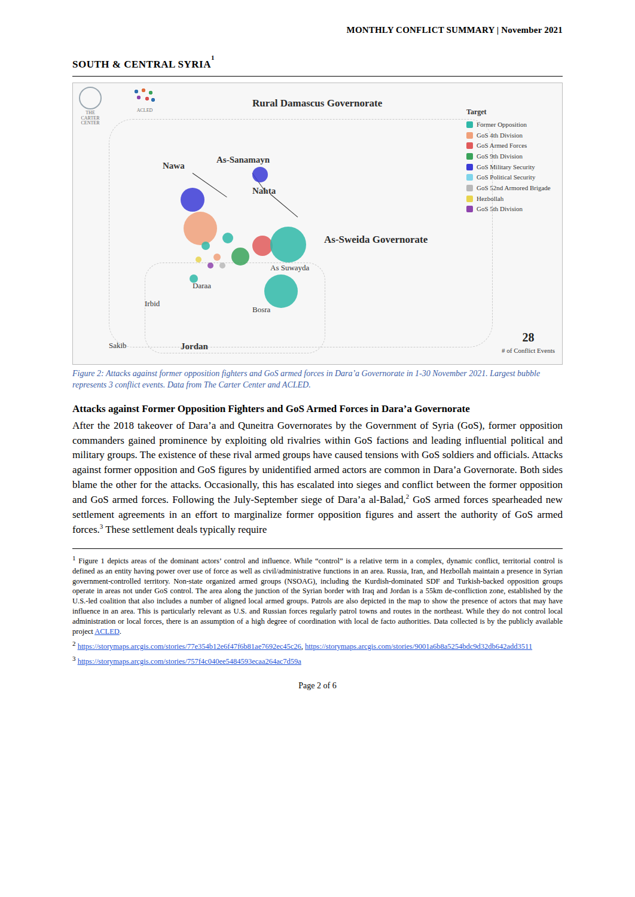MONTHLY CONFLICT SUMMARY | November 2021
SOUTH & CENTRAL SYRIA1
THE
CARTER
CENTER
ACLED
Rural Damascus Governorate
As-Sweida Governorate
Nawa
As-Sanamayn
Nahta
As Suwayda
Daraa
Irbid
Bosra
Jordan
Sakib
Target
Former Opposition
GoS 4th Division
GoS Armed Forces
GoS 9th Division
GoS Military Security
GoS Political Security
GoS 52nd Armored Brigade
Hezbollah
GoS 5th Division
28
# of Conflict Events
Figure 2: Attacks against former opposition fighters and GoS armed forces in Dara’a Governorate in 1-30 November 2021. Largest bubble represents 3 conflict events. Data from The Carter Center and ACLED.
Attacks against Former Opposition Fighters and GoS Armed Forces in Dara’a Governorate
After the 2018 takeover of Dara’a and Quneitra Governorates by the Government of Syria (GoS), former opposition commanders gained prominence by exploiting old rivalries within GoS factions and leading influential political and military groups. The existence of these rival armed groups have caused tensions with GoS soldiers and officials. Attacks against former opposition and GoS figures by unidentified armed actors are common in Dara’a Governorate. Both sides blame the other for the attacks. Occasionally, this has escalated into sieges and conflict between the former opposition and GoS armed forces. Following the July-September siege of Dara’a al-Balad,2 GoS armed forces spearheaded new settlement agreements in an effort to marginalize former opposition figures and assert the authority of GoS armed forces.3 These settlement deals typically require
1 Figure 1 depicts areas of the dominant actors’ control and influence. While “control” is a relative term in a complex, dynamic conflict, territorial control is defined as an entity having power over use of force as well as civil/administrative functions in an area. Russia, Iran, and Hezbollah maintain a presence in Syrian government-controlled territory. Non-state organized armed groups (NSOAG), including the Kurdish-dominated SDF and Turkish-backed opposition groups operate in areas not under GoS control. The area along the junction of the Syrian border with Iraq and Jordan is a 55km de-confliction zone, established by the U.S.-led coalition that also includes a number of aligned local armed groups. Patrols are also depicted in the map to show the presence of actors that may have influence in an area. This is particularly relevant as U.S. and Russian forces regularly patrol towns and routes in the northeast. While they do not control local administration or local forces, there is an assumption of a high degree of coordination with local de facto authorities. Data collected is by the publicly available project ACLED.
2 https://storymaps.arcgis.com/stories/77e354b12e6f47f6b81ae7692ec45c26, https://storymaps.arcgis.com/stories/9001a6b8a5254bdc9d32db642add3511
3 https://storymaps.arcgis.com/stories/757f4c040ee5484593ecaa264ac7d59a
Page 2 of 6